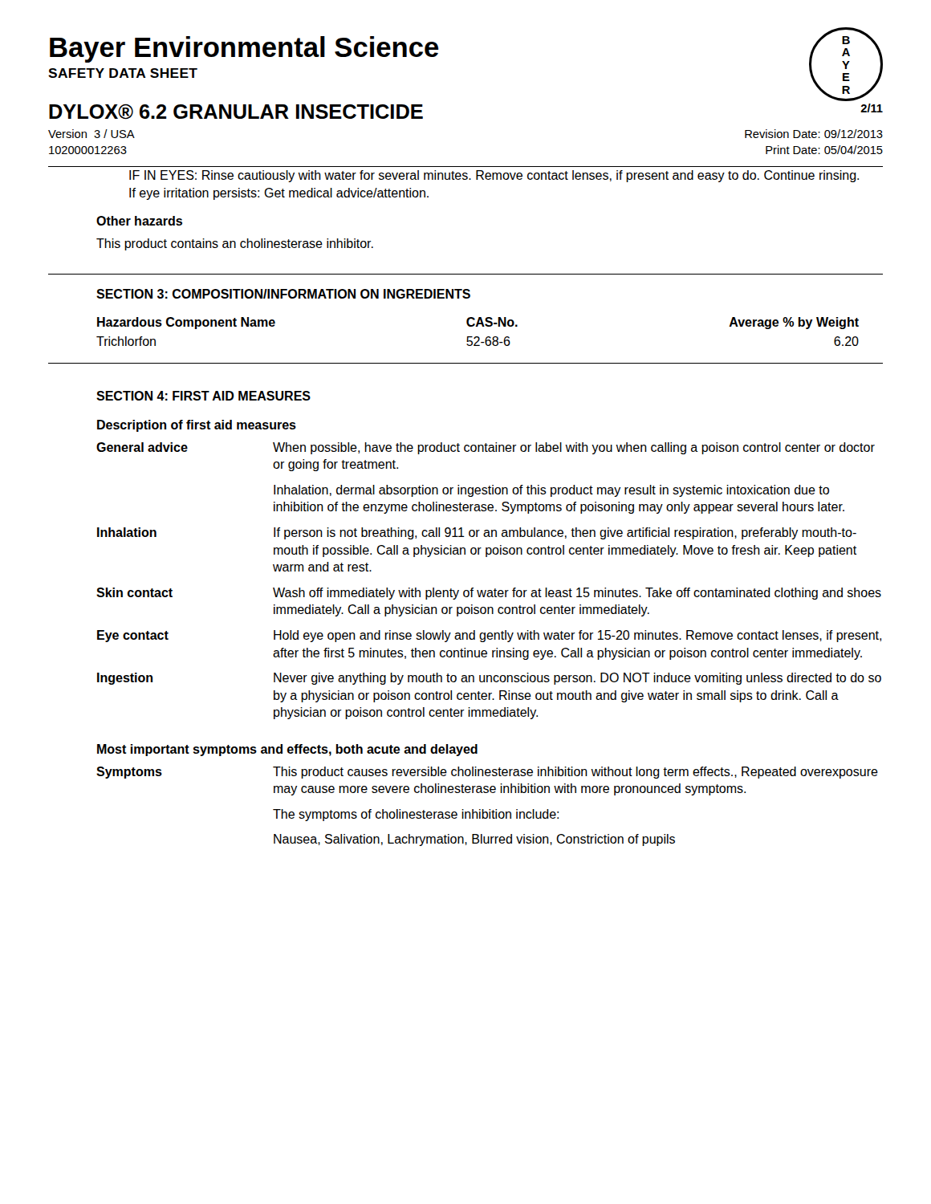Bayer Environmental Science
SAFETY DATA SHEET
BAYER
DYLOX® 6.2 GRANULAR INSECTICIDE
2/11
Version 3 / USA
102000012263
Revision Date: 09/12/2013
Print Date: 05/04/2015
IF IN EYES: Rinse cautiously with water for several minutes. Remove contact lenses, if present and easy to do. Continue rinsing.
If eye irritation persists: Get medical advice/attention.
Other hazards
This product contains an cholinesterase inhibitor.
SECTION 3: COMPOSITION/INFORMATION ON INGREDIENTS
| Hazardous Component Name | CAS-No. | Average % by Weight |
| --- | --- | --- |
| Trichlorfon | 52-68-6 | 6.20 |
SECTION 4: FIRST AID MEASURES
Description of first aid measures
General advice
When possible, have the product container or label with you when calling a poison control center or doctor or going for treatment.
Inhalation, dermal absorption or ingestion of this product may result in systemic intoxication due to inhibition of the enzyme cholinesterase. Symptoms of poisoning may only appear several hours later.
Inhalation
If person is not breathing, call 911 or an ambulance, then give artificial respiration, preferably mouth-to-mouth if possible. Call a physician or poison control center immediately. Move to fresh air. Keep patient warm and at rest.
Skin contact
Wash off immediately with plenty of water for at least 15 minutes. Take off contaminated clothing and shoes immediately. Call a physician or poison control center immediately.
Eye contact
Hold eye open and rinse slowly and gently with water for 15-20 minutes. Remove contact lenses, if present, after the first 5 minutes, then continue rinsing eye. Call a physician or poison control center immediately.
Ingestion
Never give anything by mouth to an unconscious person. DO NOT induce vomiting unless directed to do so by a physician or poison control center. Rinse out mouth and give water in small sips to drink. Call a physician or poison control center immediately.
Most important symptoms and effects, both acute and delayed
Symptoms
This product causes reversible cholinesterase inhibition without long term effects., Repeated overexposure may cause more severe cholinesterase inhibition with more pronounced symptoms.
The symptoms of cholinesterase inhibition include:
Nausea, Salivation, Lachrymation, Blurred vision, Constriction of pupils